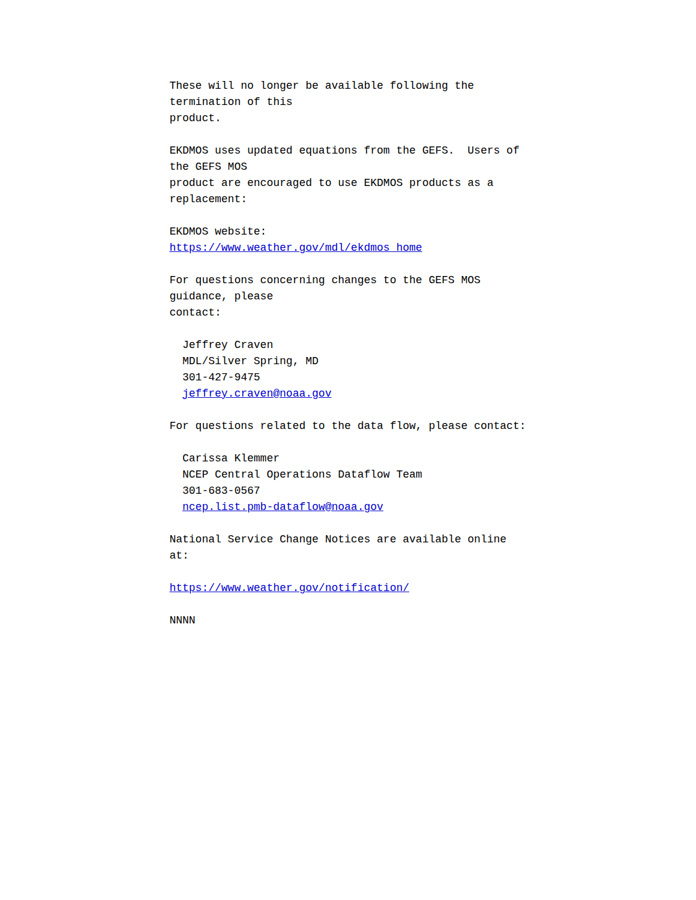These will no longer be available following the termination of this
product.

EKDMOS uses updated equations from the GEFS.  Users of the GEFS MOS
product are encouraged to use EKDMOS products as a replacement:

EKDMOS website:
https://www.weather.gov/mdl/ekdmos_home

For questions concerning changes to the GEFS MOS guidance, please
contact:

  Jeffrey Craven
  MDL/Silver Spring, MD
  301-427-9475
  jeffrey.craven@noaa.gov

For questions related to the data flow, please contact:

  Carissa Klemmer
  NCEP Central Operations Dataflow Team
  301-683-0567
  ncep.list.pmb-dataflow@noaa.gov

National Service Change Notices are available online at:

https://www.weather.gov/notification/

NNNN